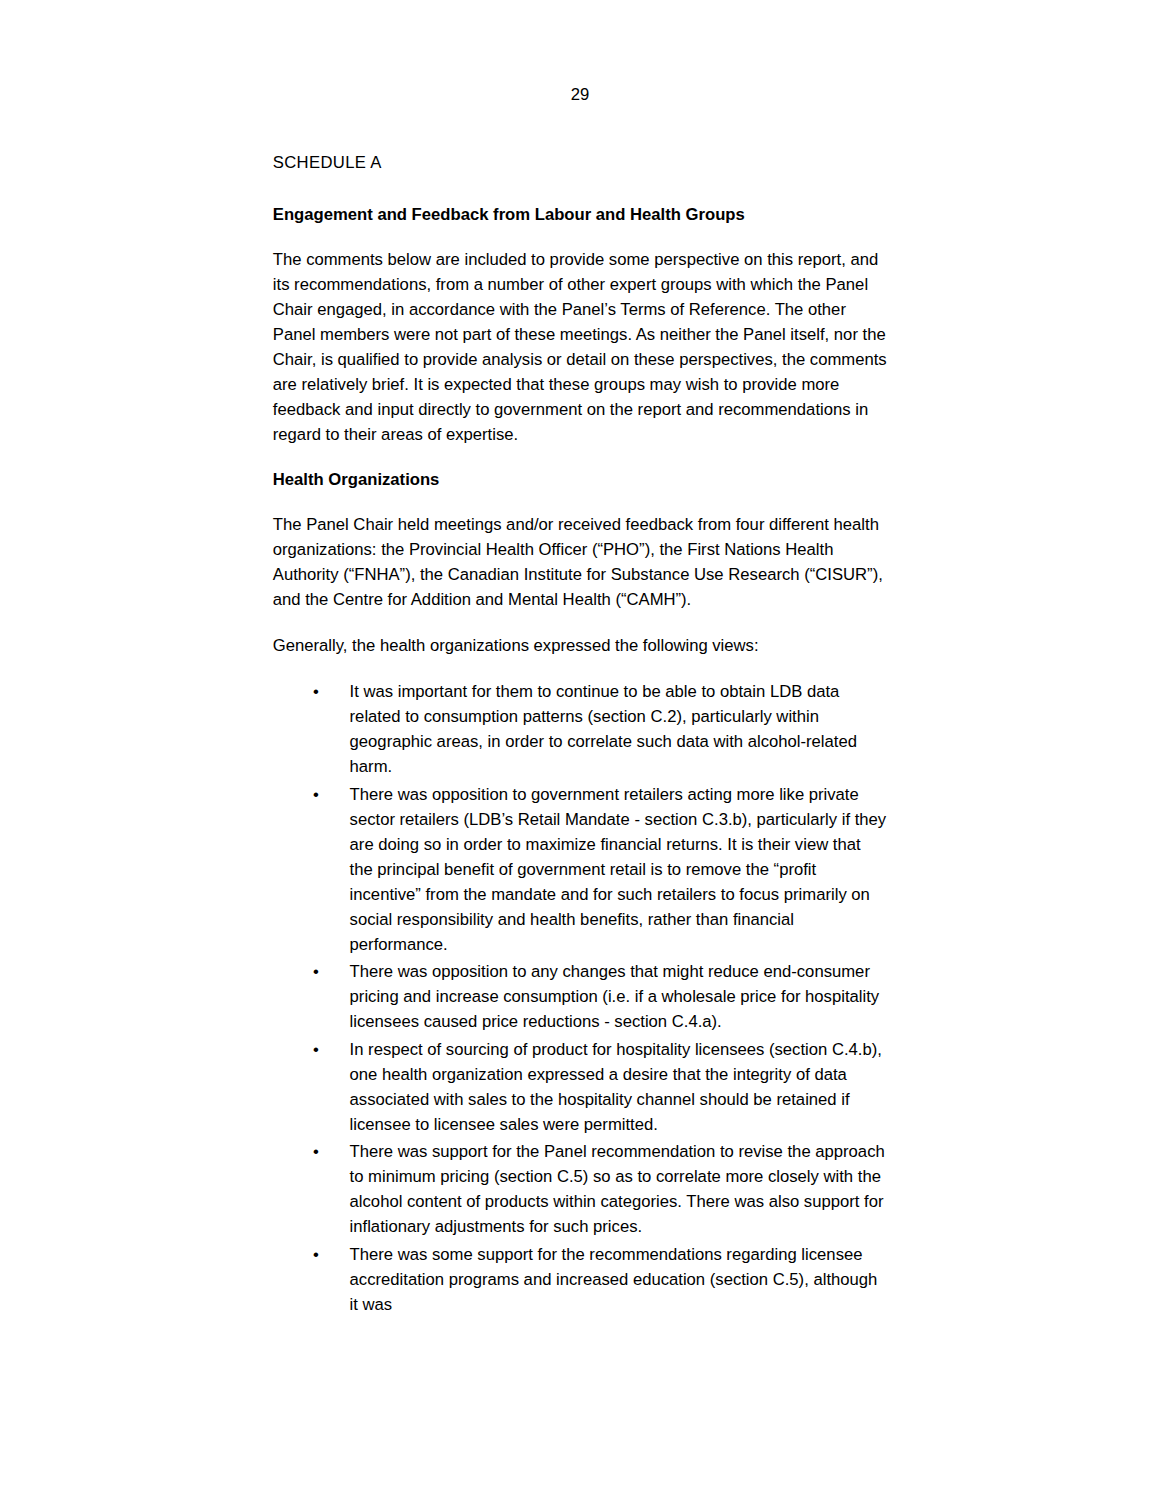29
SCHEDULE A
Engagement and Feedback from Labour and Health Groups
The comments below are included to provide some perspective on this report, and its recommendations, from a number of other expert groups with which the Panel Chair engaged, in accordance with the Panel’s Terms of Reference. The other Panel members were not part of these meetings. As neither the Panel itself, nor the Chair, is qualified to provide analysis or detail on these perspectives, the comments are relatively brief. It is expected that these groups may wish to provide more feedback and input directly to government on the report and recommendations in regard to their areas of expertise.
Health Organizations
The Panel Chair held meetings and/or received feedback from four different health organizations: the Provincial Health Officer (“PHO”), the First Nations Health Authority (“FNHA”), the Canadian Institute for Substance Use Research (“CISUR”), and the Centre for Addition and Mental Health (“CAMH”).
Generally, the health organizations expressed the following views:
It was important for them to continue to be able to obtain LDB data related to consumption patterns (section C.2), particularly within geographic areas, in order to correlate such data with alcohol-related harm.
There was opposition to government retailers acting more like private sector retailers (LDB’s Retail Mandate - section C.3.b), particularly if they are doing so in order to maximize financial returns. It is their view that the principal benefit of government retail is to remove the “profit incentive” from the mandate and for such retailers to focus primarily on social responsibility and health benefits, rather than financial performance.
There was opposition to any changes that might reduce end-consumer pricing and increase consumption (i.e. if a wholesale price for hospitality licensees caused price reductions - section C.4.a).
In respect of sourcing of product for hospitality licensees (section C.4.b), one health organization expressed a desire that the integrity of data associated with sales to the hospitality channel should be retained if licensee to licensee sales were permitted.
There was support for the Panel recommendation to revise the approach to minimum pricing (section C.5) so as to correlate more closely with the alcohol content of products within categories. There was also support for inflationary adjustments for such prices.
There was some support for the recommendations regarding licensee accreditation programs and increased education (section C.5), although it was